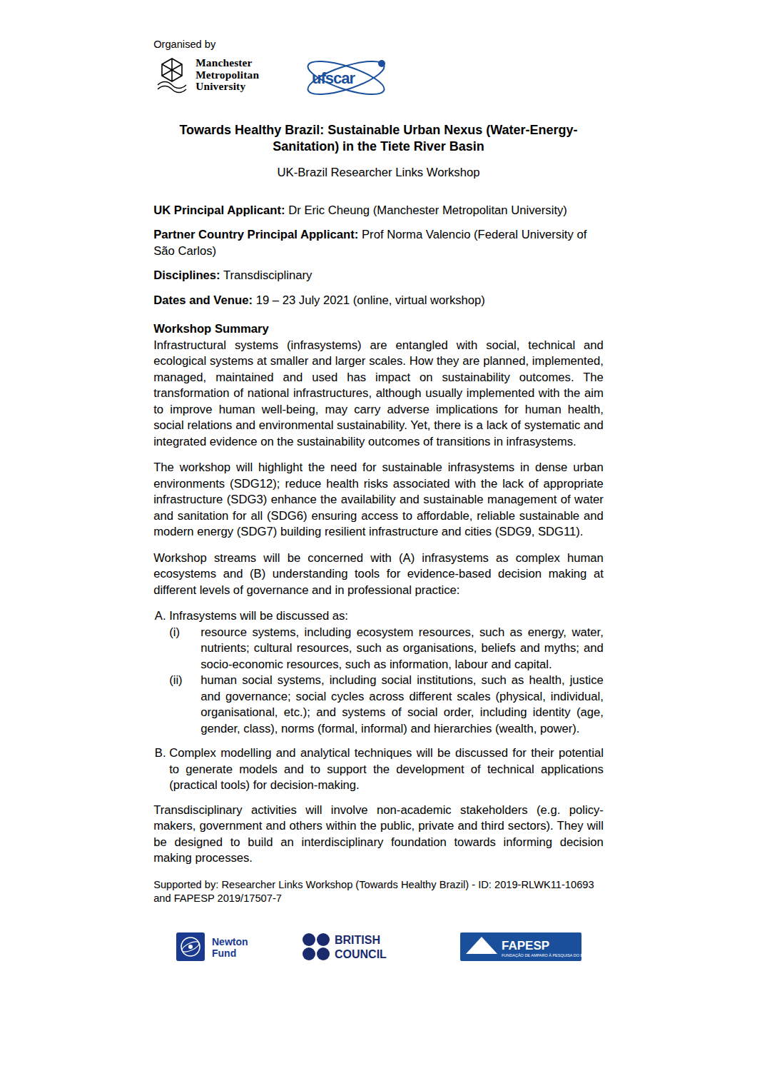Organised by
Manchester
Metropolitan
University
ufscar
Towards Healthy Brazil: Sustainable Urban Nexus (Water-Energy-Sanitation) in the Tiete River Basin
UK-Brazil Researcher Links Workshop
UK Principal Applicant: Dr Eric Cheung (Manchester Metropolitan University)
Partner Country Principal Applicant: Prof Norma Valencio (Federal University of São Carlos)
Disciplines: Transdisciplinary
Dates and Venue: 19 – 23 July 2021 (online, virtual workshop)
Workshop Summary
Infrastructural systems (infrasystems) are entangled with social, technical and ecological systems at smaller and larger scales. How they are planned, implemented, managed, maintained and used has impact on sustainability outcomes. The transformation of national infrastructures, although usually implemented with the aim to improve human well-being, may carry adverse implications for human health, social relations and environmental sustainability. Yet, there is a lack of systematic and integrated evidence on the sustainability outcomes of transitions in infrasystems.
The workshop will highlight the need for sustainable infrasystems in dense urban environments (SDG12); reduce health risks associated with the lack of appropriate infrastructure (SDG3) enhance the availability and sustainable management of water and sanitation for all (SDG6) ensuring access to affordable, reliable sustainable and modern energy (SDG7) building resilient infrastructure and cities (SDG9, SDG11).
Workshop streams will be concerned with (A) infrasystems as complex human ecosystems and (B) understanding tools for evidence-based decision making at different levels of governance and in professional practice:
Infrasystems will be discussed as:
(i)
resource systems, including ecosystem resources, such as energy, water, nutrients; cultural resources, such as organisations, beliefs and myths; and socio-economic resources, such as information, labour and capital.
(ii)
human social systems, including social institutions, such as health, justice and governance; social cycles across different scales (physical, individual, organisational, etc.); and systems of social order, including identity (age, gender, class), norms (formal, informal) and hierarchies (wealth, power).
Complex modelling and analytical techniques will be discussed for their potential to generate models and to support the development of technical applications (practical tools) for decision-making.
Transdisciplinary activities will involve non-academic stakeholders (e.g. policy-makers, government and others within the public, private and third sectors). They will be designed to build an interdisciplinary foundation towards informing decision making processes.
Supported by: Researcher Links Workshop (Towards Healthy Brazil) - ID: 2019-RLWK11-10693 and FAPESP 2019/17507-7
Newton Fund
BRITISH COUNCIL
FAPESP FUNDAÇÃO DE AMPARO À PESQUISA DO ESTADO DE SÃO PAULO